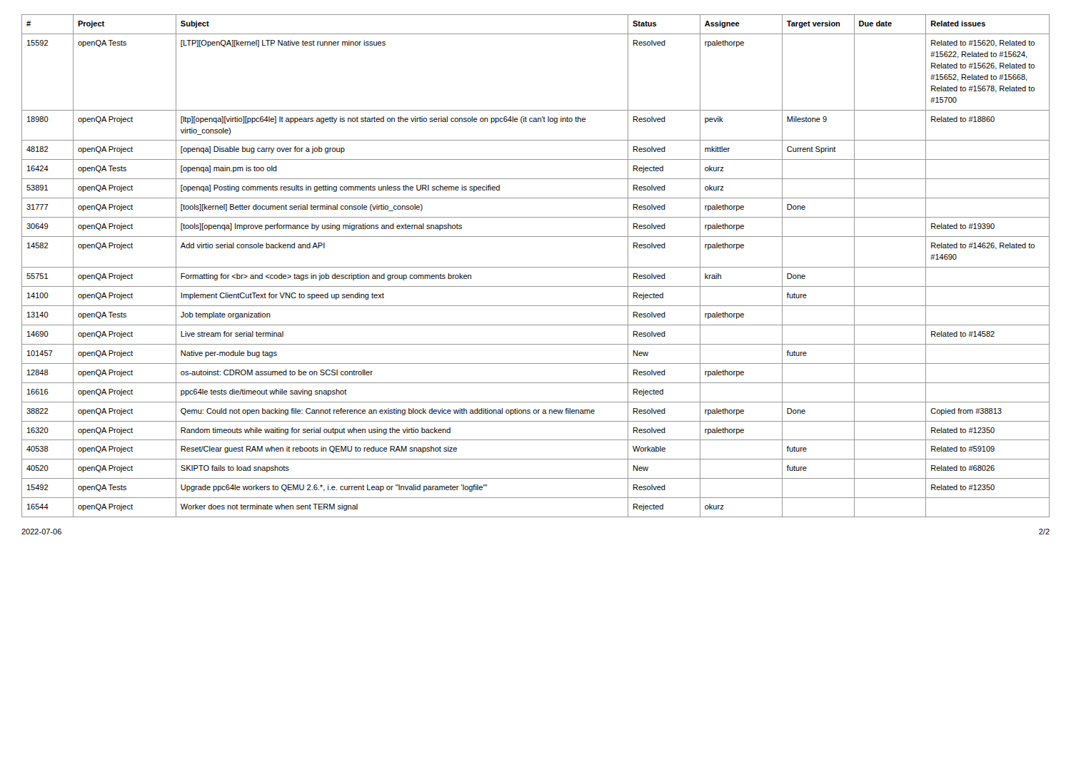| # | Project | Subject | Status | Assignee | Target version | Due date | Related issues |
| --- | --- | --- | --- | --- | --- | --- | --- |
| 15592 | openQA Tests | [LTP][OpenQA][kernel] LTP Native test runner minor issues | Resolved | rpalethorpe | | | Related to #15620, Related to #15622, Related to #15624, Related to #15626, Related to #15652, Related to #15668, Related to #15678, Related to #15700 |
| 18980 | openQA Project | [ltp][openqa][virtio][ppc64le] It appears agetty is not started on the virtio serial console on ppc64le (it can't log into the virtio_console) | Resolved | pevik | Milestone 9 | | Related to #18860 |
| 48182 | openQA Project | [openqa] Disable bug carry over for a job group | Resolved | mkittler | Current Sprint | | |
| 16424 | openQA Tests | [openqa] main.pm is too old | Rejected | okurz | | | |
| 53891 | openQA Project | [openqa] Posting comments results in getting comments unless the URI scheme is specified | Resolved | okurz | | | |
| 31777 | openQA Project | [tools][kernel] Better document serial terminal console (virtio_console) | Resolved | rpalethorpe | Done | | |
| 30649 | openQA Project | [tools][openqa] Improve performance by using migrations and external snapshots | Resolved | rpalethorpe | | | Related to #19390 |
| 14582 | openQA Project | Add virtio serial console backend and API | Resolved | rpalethorpe | | | Related to #14626, Related to #14690 |
| 55751 | openQA Project | Formatting for <br> and <code> tags in job description and group comments broken | Resolved | kraih | Done | | |
| 14100 | openQA Project | Implement ClientCutText for VNC to speed up sending text | Rejected | | future | | |
| 13140 | openQA Tests | Job template organization | Resolved | rpalethorpe | | | |
| 14690 | openQA Project | Live stream for serial terminal | Resolved | | | | Related to #14582 |
| 101457 | openQA Project | Native per-module bug tags | New | | future | | |
| 12848 | openQA Project | os-autoinst: CDROM assumed to be on SCSI controller | Resolved | rpalethorpe | | | |
| 16616 | openQA Project | ppc64le tests die/timeout while saving snapshot | Rejected | | | | |
| 38822 | openQA Project | Qemu: Could not open backing file: Cannot reference an existing block device with additional options or a new filename | Resolved | rpalethorpe | Done | | Copied from #38813 |
| 16320 | openQA Project | Random timeouts while waiting for serial output when using the virtio backend | Resolved | rpalethorpe | | | Related to #12350 |
| 40538 | openQA Project | Reset/Clear guest RAM when it reboots in QEMU to reduce RAM snapshot size | Workable | | future | | Related to #59109 |
| 40520 | openQA Project | SKIPTO fails to load snapshots | New | | future | | Related to #68026 |
| 15492 | openQA Tests | Upgrade ppc64le workers to QEMU 2.6.*, i.e. current Leap or "Invalid parameter 'logfile'" | Resolved | | | | Related to #12350 |
| 16544 | openQA Project | Worker does not terminate when sent TERM signal | Rejected | okurz | | | |
2022-07-06 2/2